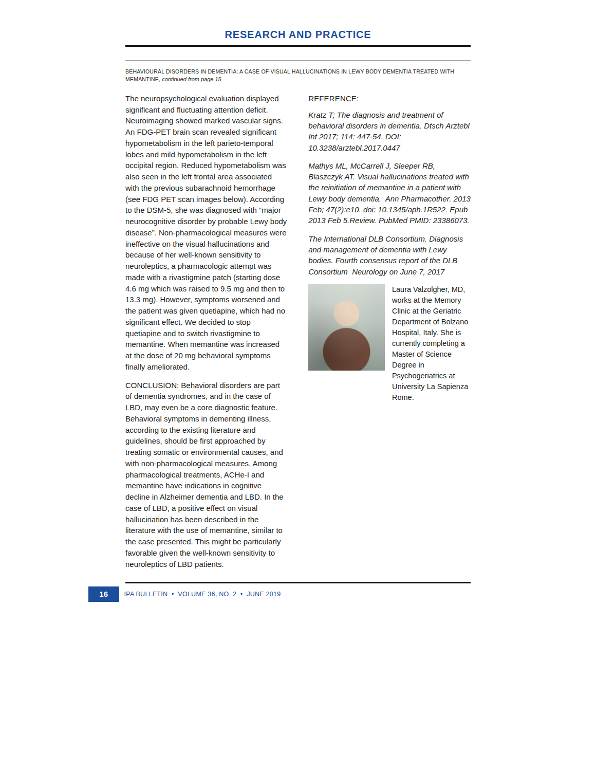Research and Practice
Behavioural disorders in dementia: a case of visual hallucinations in Lewy body dementia treated with memantine, continued from page 15
The neuropsychological evaluation displayed significant and fluctuating attention deficit. Neuroimaging showed marked vascular signs. An FDG-PET brain scan revealed significant hypometabolism in the left parieto-temporal lobes and mild hypometabolism in the left occipital region. Reduced hypometabolism was also seen in the left frontal area associated with the previous subarachnoid hemorrhage (see FDG PET scan images below). According to the DSM-5, she was diagnosed with “major neurocognitive disorder by probable Lewy body disease”. Non-pharmacological measures were ineffective on the visual hallucinations and because of her well-known sensitivity to neuroleptics, a pharmacologic attempt was made with a rivastigmine patch (starting dose 4.6 mg which was raised to 9.5 mg and then to 13.3 mg). However, symptoms worsened and the patient was given quetiapine, which had no significant effect. We decided to stop quetiapine and to switch rivastigmine to memantine. When memantine was increased at the dose of 20 mg behavioral symptoms finally ameliorated.
CONCLUSION: Behavioral disorders are part of dementia syndromes, and in the case of LBD, may even be a core diagnostic feature. Behavioral symptoms in dementing illness, according to the existing literature and guidelines, should be first approached by treating somatic or environmental causes, and with non-pharmacological measures. Among pharmacological treatments, ACHe-I and memantine have indications in cognitive decline in Alzheimer dementia and LBD. In the case of LBD, a positive effect on visual hallucination has been described in the literature with the use of memantine, similar to the case presented. This might be particularly favorable given the well-known sensitivity to neuroleptics of LBD patients.
REFERENCE:
Kratz T; The diagnosis and treatment of behavioral disorders in dementia. Dtsch Arztebl Int 2017; 114: 447-54. DOI: 10.3238/arztebl.2017.0447
Mathys ML, McCarrell J, Sleeper RB, Blaszczyk AT. Visual hallucinations treated with the reinitiation of memantine in a patient with Lewy body dementia. Ann Pharmacother. 2013 Feb; 47(2):e10. doi: 10.1345/aph.1R522. Epub 2013 Feb 5.Review. PubMed PMID: 23386073.
The International DLB Consortium. Diagnosis and management of dementia with Lewy bodies. Fourth consensus report of the DLB Consortium Neurology on June 7, 2017
Laura Valzolgher, MD, works at the Memory Clinic at the Geriatric Department of Bolzano Hospital, Italy. She is currently completing a Master of Science Degree in Psychogeriatrics at University La Sapienza Rome.
16 IPA Bulletin • Volume 36, No. 2 • June 2019